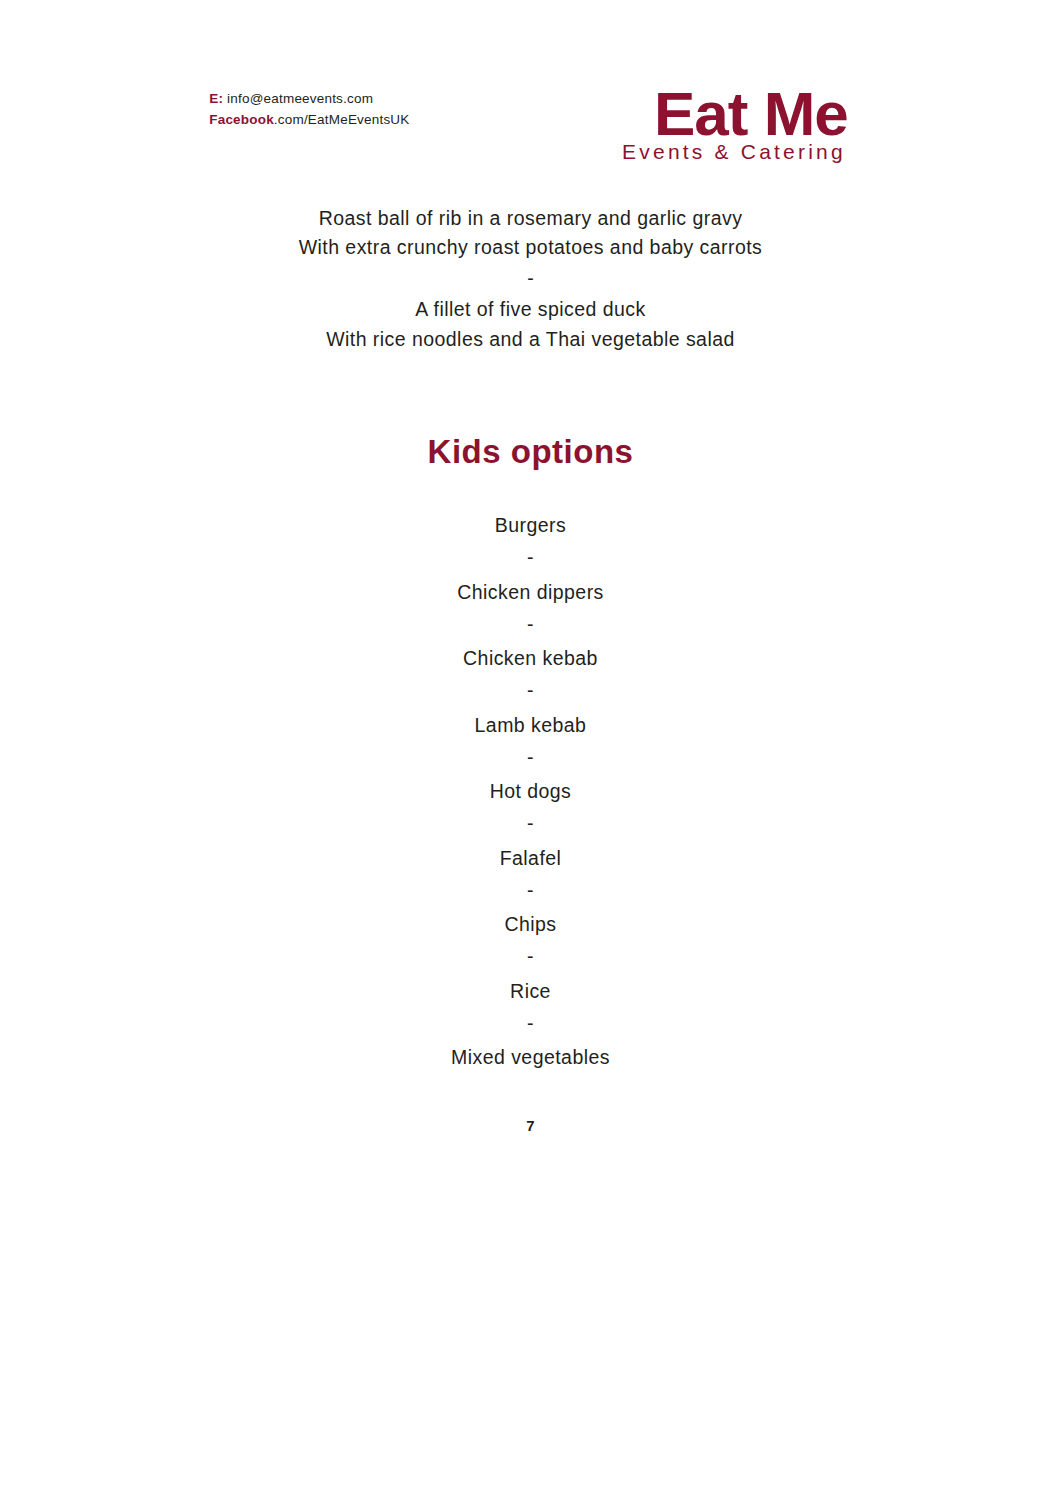E: info@eatmeevents.com
Facebook.com/EatMeEventsUK
Eat Me Events & Catering
Roast ball of rib in a rosemary and garlic gravy
With extra crunchy roast potatoes and baby carrots
-
A fillet of five spiced duck
With rice noodles and a Thai vegetable salad
Kids options
Burgers-
Chicken dippers-
Chicken kebab-
Lamb kebab-
Hot dogs-
Falafel-
Chips-
Rice-
Mixed vegetables
7